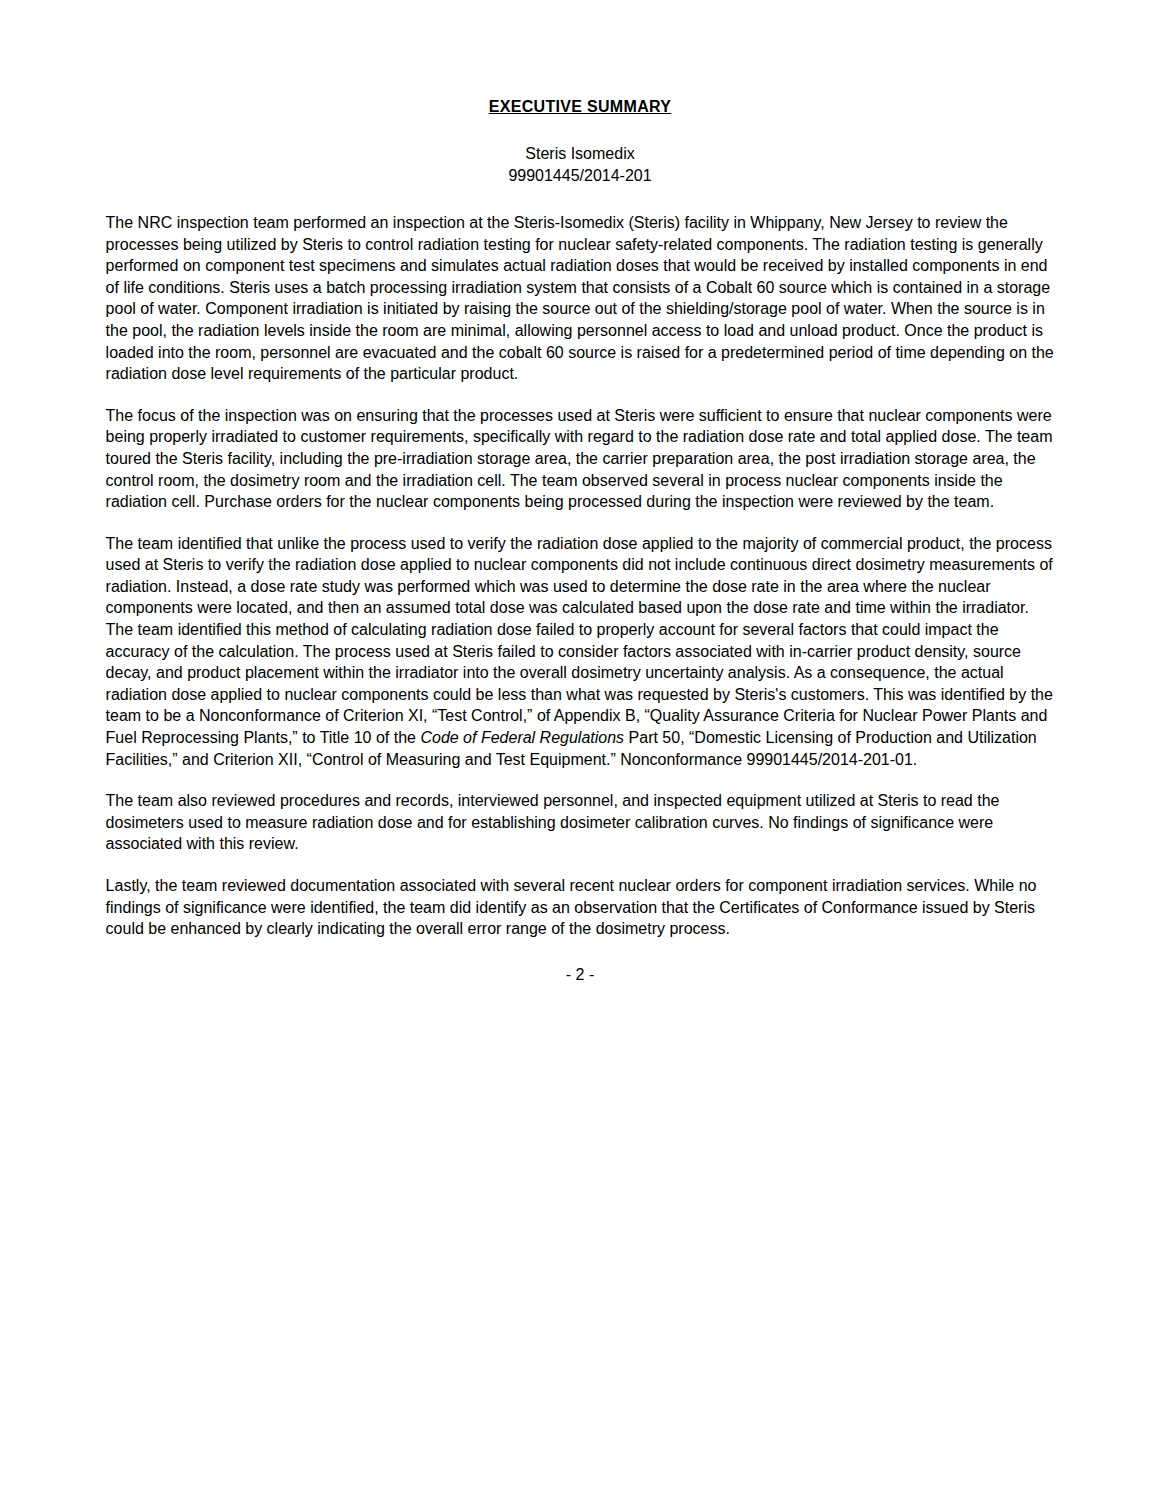EXECUTIVE SUMMARY
Steris Isomedix
99901445/2014-201
The NRC inspection team performed an inspection at the Steris-Isomedix (Steris) facility in Whippany, New Jersey to review the processes being utilized by Steris to control radiation testing for nuclear safety-related components. The radiation testing is generally performed on component test specimens and simulates actual radiation doses that would be received by installed components in end of life conditions. Steris uses a batch processing irradiation system that consists of a Cobalt 60 source which is contained in a storage pool of water. Component irradiation is initiated by raising the source out of the shielding/storage pool of water. When the source is in the pool, the radiation levels inside the room are minimal, allowing personnel access to load and unload product. Once the product is loaded into the room, personnel are evacuated and the cobalt 60 source is raised for a predetermined period of time depending on the radiation dose level requirements of the particular product.
The focus of the inspection was on ensuring that the processes used at Steris were sufficient to ensure that nuclear components were being properly irradiated to customer requirements, specifically with regard to the radiation dose rate and total applied dose. The team toured the Steris facility, including the pre-irradiation storage area, the carrier preparation area, the post irradiation storage area, the control room, the dosimetry room and the irradiation cell. The team observed several in process nuclear components inside the radiation cell. Purchase orders for the nuclear components being processed during the inspection were reviewed by the team.
The team identified that unlike the process used to verify the radiation dose applied to the majority of commercial product, the process used at Steris to verify the radiation dose applied to nuclear components did not include continuous direct dosimetry measurements of radiation. Instead, a dose rate study was performed which was used to determine the dose rate in the area where the nuclear components were located, and then an assumed total dose was calculated based upon the dose rate and time within the irradiator. The team identified this method of calculating radiation dose failed to properly account for several factors that could impact the accuracy of the calculation. The process used at Steris failed to consider factors associated with in-carrier product density, source decay, and product placement within the irradiator into the overall dosimetry uncertainty analysis. As a consequence, the actual radiation dose applied to nuclear components could be less than what was requested by Steris's customers. This was identified by the team to be a Nonconformance of Criterion XI, “Test Control,” of Appendix B, “Quality Assurance Criteria for Nuclear Power Plants and Fuel Reprocessing Plants,” to Title 10 of the Code of Federal Regulations Part 50, “Domestic Licensing of Production and Utilization Facilities,” and Criterion XII, “Control of Measuring and Test Equipment.” Nonconformance 99901445/2014-201-01.
The team also reviewed procedures and records, interviewed personnel, and inspected equipment utilized at Steris to read the dosimeters used to measure radiation dose and for establishing dosimeter calibration curves. No findings of significance were associated with this review.
Lastly, the team reviewed documentation associated with several recent nuclear orders for component irradiation services. While no findings of significance were identified, the team did identify as an observation that the Certificates of Conformance issued by Steris could be enhanced by clearly indicating the overall error range of the dosimetry process.
- 2 -